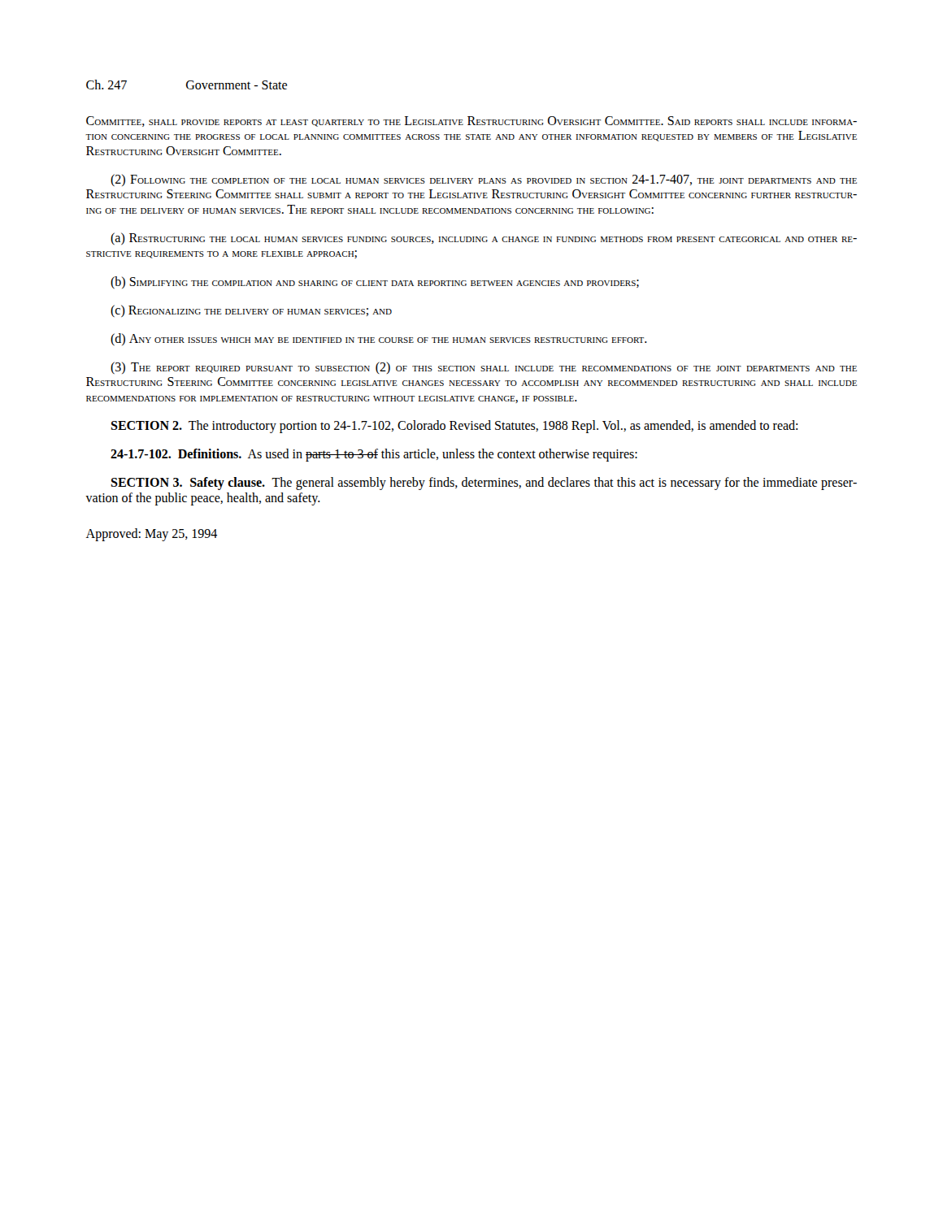Ch. 247 Government - State
Committee, shall provide reports at least quarterly to the Legislative Restructuring Oversight Committee. Said reports shall include information concerning the progress of local planning committees across the state and any other information requested by members of the Legislative Restructuring Oversight Committee.
(2) Following the completion of the local human services delivery plans as provided in section 24-1.7-407, the joint departments and the Restructuring Steering Committee shall submit a report to the Legislative Restructuring Oversight Committee concerning further restructuring of the delivery of human services. The report shall include recommendations concerning the following:
(a) Restructuring the local human services funding sources, including a change in funding methods from present categorical and other restrictive requirements to a more flexible approach;
(b) Simplifying the compilation and sharing of client data reporting between agencies and providers;
(c) Regionalizing the delivery of human services; and
(d) Any other issues which may be identified in the course of the human services restructuring effort.
(3) The report required pursuant to subsection (2) of this section shall include the recommendations of the joint departments and the Restructuring Steering Committee concerning legislative changes necessary to accomplish any recommended restructuring and shall include recommendations for implementation of restructuring without legislative change, if possible.
SECTION 2. The introductory portion to 24-1.7-102, Colorado Revised Statutes, 1988 Repl. Vol., as amended, is amended to read:
24-1.7-102. Definitions. As used in parts 1 to 3 of this article, unless the context otherwise requires:
SECTION 3. Safety clause. The general assembly hereby finds, determines, and declares that this act is necessary for the immediate preservation of the public peace, health, and safety.
Approved: May 25, 1994